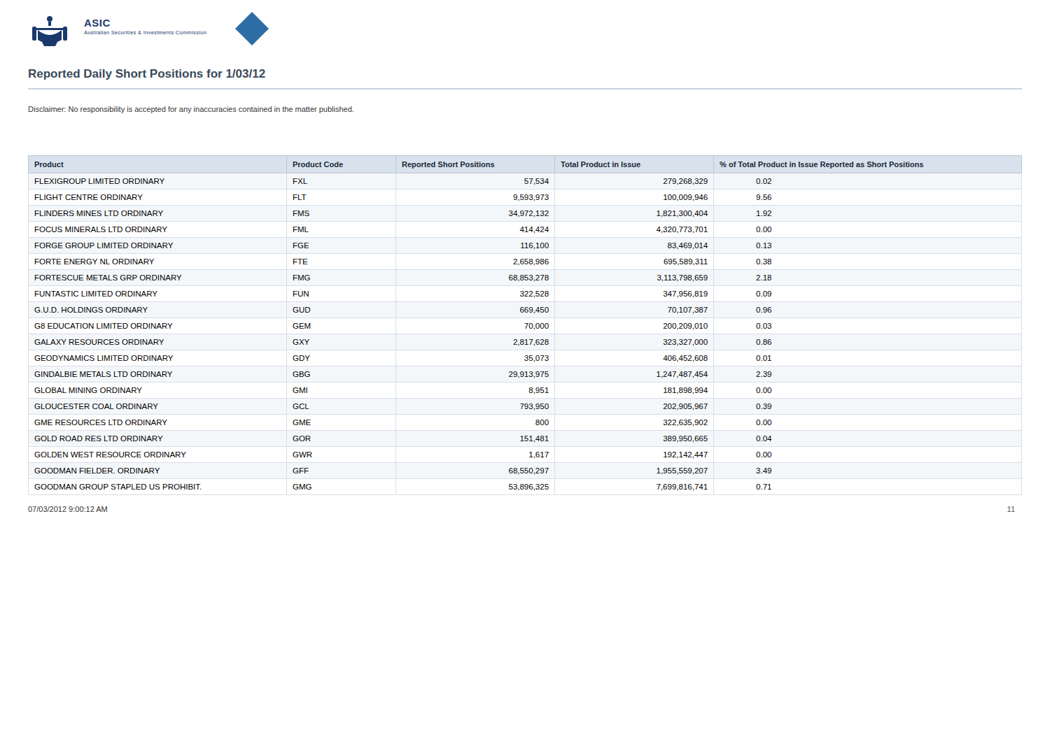ASIC
Australian Securities & Investments Commission
Reported Daily Short Positions for 1/03/12
Disclaimer: No responsibility is accepted for any inaccuracies contained in the matter published.
| Product | Product Code | Reported Short Positions | Total Product in Issue | % of Total Product in Issue Reported as Short Positions |
| --- | --- | --- | --- | --- |
| FLEXIGROUP LIMITED ORDINARY | FXL | 57,534 | 279,268,329 | 0.02 |
| FLIGHT CENTRE ORDINARY | FLT | 9,593,973 | 100,009,946 | 9.56 |
| FLINDERS MINES LTD ORDINARY | FMS | 34,972,132 | 1,821,300,404 | 1.92 |
| FOCUS MINERALS LTD ORDINARY | FML | 414,424 | 4,320,773,701 | 0.00 |
| FORGE GROUP LIMITED ORDINARY | FGE | 116,100 | 83,469,014 | 0.13 |
| FORTE ENERGY NL ORDINARY | FTE | 2,658,986 | 695,589,311 | 0.38 |
| FORTESCUE METALS GRP ORDINARY | FMG | 68,853,278 | 3,113,798,659 | 2.18 |
| FUNTASTIC LIMITED ORDINARY | FUN | 322,528 | 347,956,819 | 0.09 |
| G.U.D. HOLDINGS ORDINARY | GUD | 669,450 | 70,107,387 | 0.96 |
| G8 EDUCATION LIMITED ORDINARY | GEM | 70,000 | 200,209,010 | 0.03 |
| GALAXY RESOURCES ORDINARY | GXY | 2,817,628 | 323,327,000 | 0.86 |
| GEODYNAMICS LIMITED ORDINARY | GDY | 35,073 | 406,452,608 | 0.01 |
| GINDALBIE METALS LTD ORDINARY | GBG | 29,913,975 | 1,247,487,454 | 2.39 |
| GLOBAL MINING ORDINARY | GMI | 8,951 | 181,898,994 | 0.00 |
| GLOUCESTER COAL ORDINARY | GCL | 793,950 | 202,905,967 | 0.39 |
| GME RESOURCES LTD ORDINARY | GME | 800 | 322,635,902 | 0.00 |
| GOLD ROAD RES LTD ORDINARY | GOR | 151,481 | 389,950,665 | 0.04 |
| GOLDEN WEST RESOURCE ORDINARY | GWR | 1,617 | 192,142,447 | 0.00 |
| GOODMAN FIELDER. ORDINARY | GFF | 68,550,297 | 1,955,559,207 | 3.49 |
| GOODMAN GROUP STAPLED US PROHIBIT. | GMG | 53,896,325 | 7,699,816,741 | 0.71 |
07/03/2012 9:00:12 AM
11